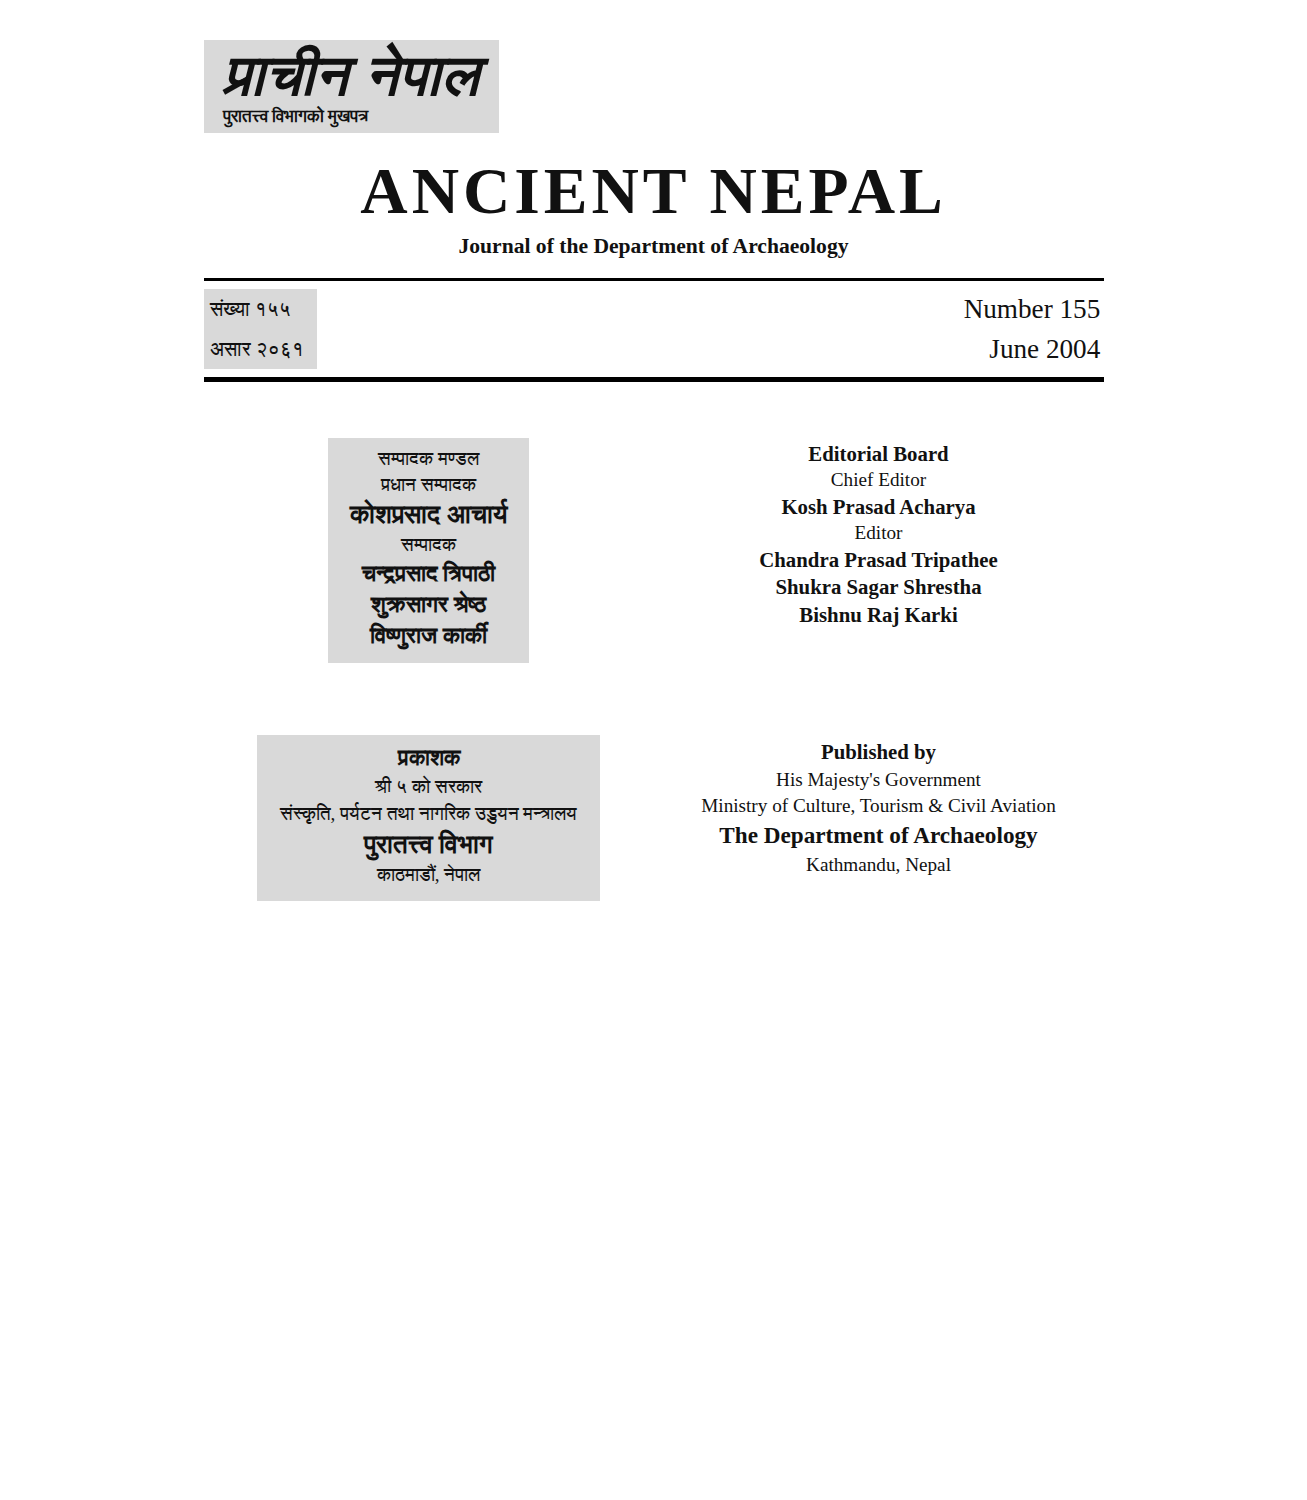प्राचीन नेपाल पुरातत्त्व विभागको मुखपत्र
ANCIENT NEPAL
Journal of the Department of Archaeology
| संख्या १५५ | Number 155 |
| असार २०६१ | June 2004 |
| सम्पादक मण्डल प्रधान सम्पादक कोशप्रसाद आचार्य सम्पादक चन्द्रप्रसाद त्रिपाठी शुक्रसागर श्रेष्ठ विष्णुराज कार्की | Editorial Board Chief Editor Kosh Prasad Acharya Editor Chandra Prasad Tripathee Shukra Sagar Shrestha Bishnu Raj Karki |
| प्रकाशक श्री ५ को सरकार संस्कृति, पर्यटन तथा नागरिक उड्डयन मन्त्रालय पुरातत्त्व विभाग काठमाडौं, नेपाल | Published by His Majesty's Government Ministry of Culture, Tourism & Civil Aviation The Department of Archaeology Kathmandu, Nepal |